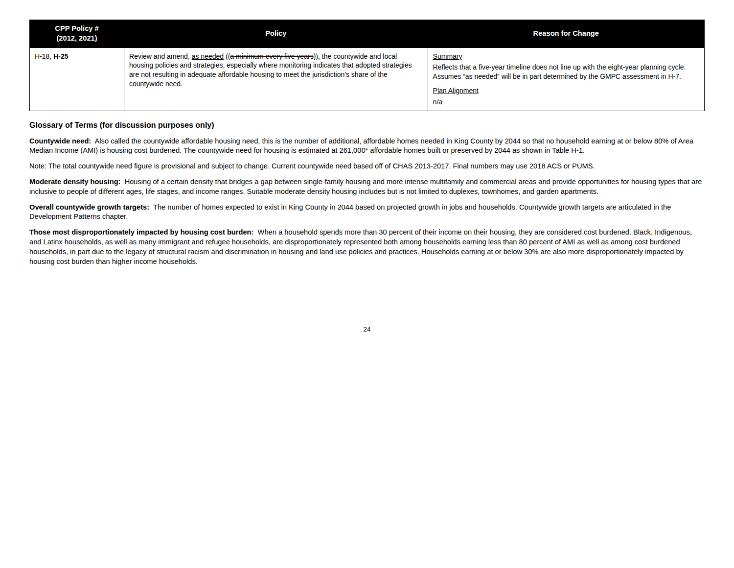| CPP Policy # (2012, 2021) | Policy | Reason for Change |
| --- | --- | --- |
| H-18, H-25 | Review and amend, as needed (( a minimum every five years )), the countywide and local housing policies and strategies, especially where monitoring indicates that adopted strategies are not resulting in adequate affordable housing to meet the jurisdiction's share of the countywide need. | Summary Reflects that a five-year timeline does not line up with the eight-year planning cycle. Assumes “as needed” will be in part determined by the GMPC assessment in H-7. Plan Alignment n/a |
Glossary of Terms (for discussion purposes only)
Countywide need: Also called the countywide affordable housing need, this is the number of additional, affordable homes needed in King County by 2044 so that no household earning at or below 80% of Area Median Income (AMI) is housing cost burdened. The countywide need for housing is estimated at 261,000* affordable homes built or preserved by 2044 as shown in Table H-1.
Note: The total countywide need figure is provisional and subject to change. Current countywide need based off of CHAS 2013-2017. Final numbers may use 2018 ACS or PUMS.
Moderate density housing: Housing of a certain density that bridges a gap between single-family housing and more intense multifamily and commercial areas and provide opportunities for housing types that are inclusive to people of different ages, life stages, and income ranges. Suitable moderate density housing includes but is not limited to duplexes, townhomes, and garden apartments.
Overall countywide growth targets: The number of homes expected to exist in King County in 2044 based on projected growth in jobs and households. Countywide growth targets are articulated in the Development Patterns chapter.
Those most disproportionately impacted by housing cost burden: When a household spends more than 30 percent of their income on their housing, they are considered cost burdened. Black, Indigenous, and Latinx households, as well as many immigrant and refugee households, are disproportionately represented both among households earning less than 80 percent of AMI as well as among cost burdened households, in part due to the legacy of structural racism and discrimination in housing and land use policies and practices. Households earning at or below 30% are also more disproportionately impacted by housing cost burden than higher income households.
24